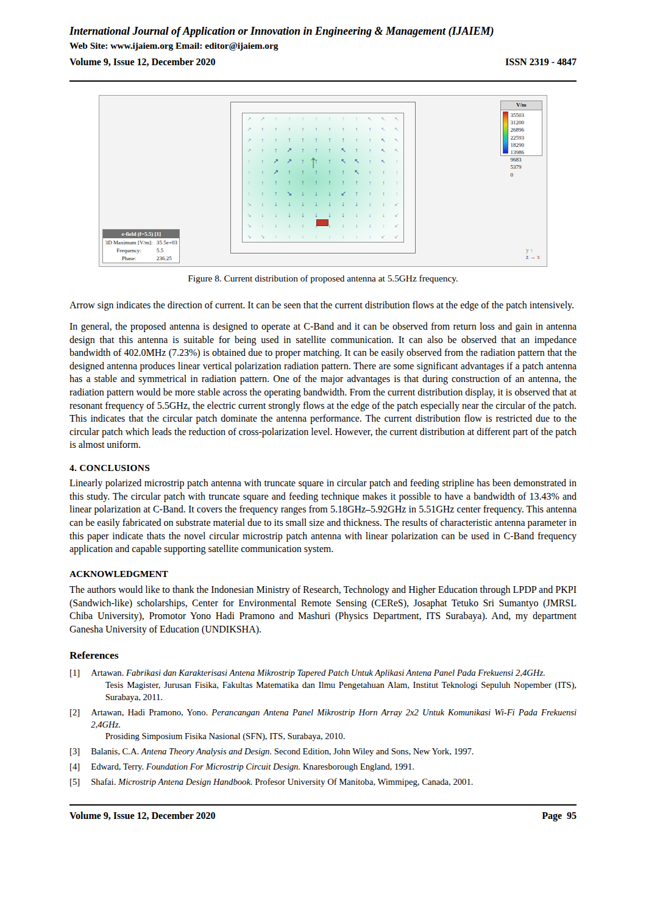International Journal of Application or Innovation in Engineering & Management (IJAIEM)
Web Site: www.ijaiem.org Email: editor@ijaiem.org
Volume 9, Issue 12, December 2020 ISSN 2319 - 4847
↗↗↑↑↑↑↑↑↑↖↖↖ ↗↑↑↑↑↑↑↑↑↑↖↖ ↗↑↑↑↑↑↑↑↑↑↖↖ ↗↑↑↗↑↑↑↖↑↑↖↖ ↑↑↗↗↑↑↑↖↖↑↖↑ ↑↑↗↑↑↑↑↑↖↑↑↑ ↑↑↑↑↑↑↑↑↑↑↑↑ ↑↑↑↘↓↓↓↙↑↑↑↑ ↘↓↓↓↓↓↓↓↓↓↓↙ ↘↓↓↓↓↓↓↓↓↓↓↙ ↘↓↓↓↓↓↓↓↓↓↓↙ ↘↘↓↓↓↓↓↓↓↓↙↙
↑
V/m
35503 31200 26896 22593 18290 13986 9683 5379 0
y ↑
z → x
e-field (f=5.5) [1]
| 3D Maximum [V/m]: | 35.5e+03 |
| Frequency: | 5.5 |
| Phase: | 236.25 |
Figure 8. Current distribution of proposed antenna at 5.5GHz frequency.
Arrow sign indicates the direction of current. It can be seen that the current distribution flows at the edge of the patch intensively.
In general, the proposed antenna is designed to operate at C-Band and it can be observed from return loss and gain in antenna design that this antenna is suitable for being used in satellite communication. It can also be observed that an impedance bandwidth of 402.0MHz (7.23%) is obtained due to proper matching. It can be easily observed from the radiation pattern that the designed antenna produces linear vertical polarization radiation pattern. There are some significant advantages if a patch antenna has a stable and symmetrical in radiation pattern. One of the major advantages is that during construction of an antenna, the radiation pattern would be more stable across the operating bandwidth. From the current distribution display, it is observed that at resonant frequency of 5.5GHz, the electric current strongly flows at the edge of the patch especially near the circular of the patch. This indicates that the circular patch dominate the antenna performance. The current distribution flow is restricted due to the circular patch which leads the reduction of cross-polarization level. However, the current distribution at different part of the patch is almost uniform.
4. Conclusions
Linearly polarized microstrip patch antenna with truncate square in circular patch and feeding stripline has been demonstrated in this study. The circular patch with truncate square and feeding technique makes it possible to have a bandwidth of 13.43% and linear polarization at C-Band. It covers the frequency ranges from 5.18GHz–5.92GHz in 5.51GHz center frequency. This antenna can be easily fabricated on substrate material due to its small size and thickness. The results of characteristic antenna parameter in this paper indicate thats the novel circular microstrip patch antenna with linear polarization can be used in C-Band frequency application and capable supporting satellite communication system.
ACKNOWLEDGMENT
The authors would like to thank the Indonesian Ministry of Research, Technology and Higher Education through LPDP and PKPI (Sandwich-like) scholarships, Center for Environmental Remote Sensing (CEReS), Josaphat Tetuko Sri Sumantyo (JMRSL Chiba University), Promotor Yono Hadi Pramono and Mashuri (Physics Department, ITS Surabaya). And, my department Ganesha University of Education (UNDIKSHA).
References
[1]
Artawan. Fabrikasi dan Karakterisasi Antena Mikrostrip Tapered Patch Untuk Aplikasi Antena Panel Pada Frekuensi 2,4GHz.
Tesis Magister, Jurusan Fisika, Fakultas Matematika dan Ilmu Pengetahuan Alam, Institut Teknologi Sepuluh Nopember (ITS), Surabaya, 2011.
[2]
Artawan, Hadi Pramono, Yono. Perancangan Antena Panel Mikrostrip Horn Array 2x2 Untuk Komunikasi Wi-Fi Pada Frekuensi 2,4GHz.
Prosiding Simposium Fisika Nasional (SFN), ITS, Surabaya, 2010.
[3]
Balanis, C.A. Antena Theory Analysis and Design. Second Edition, John Wiley and Sons, New York, 1997.
[4]
Edward, Terry. Foundation For Microstrip Circuit Design. Knaresborough England, 1991.
[5]
Shafai. Microstrip Antena Design Handbook. Profesor University Of Manitoba, Wimmipeg, Canada, 2001.
Volume 9, Issue 12, December 2020 Page 95